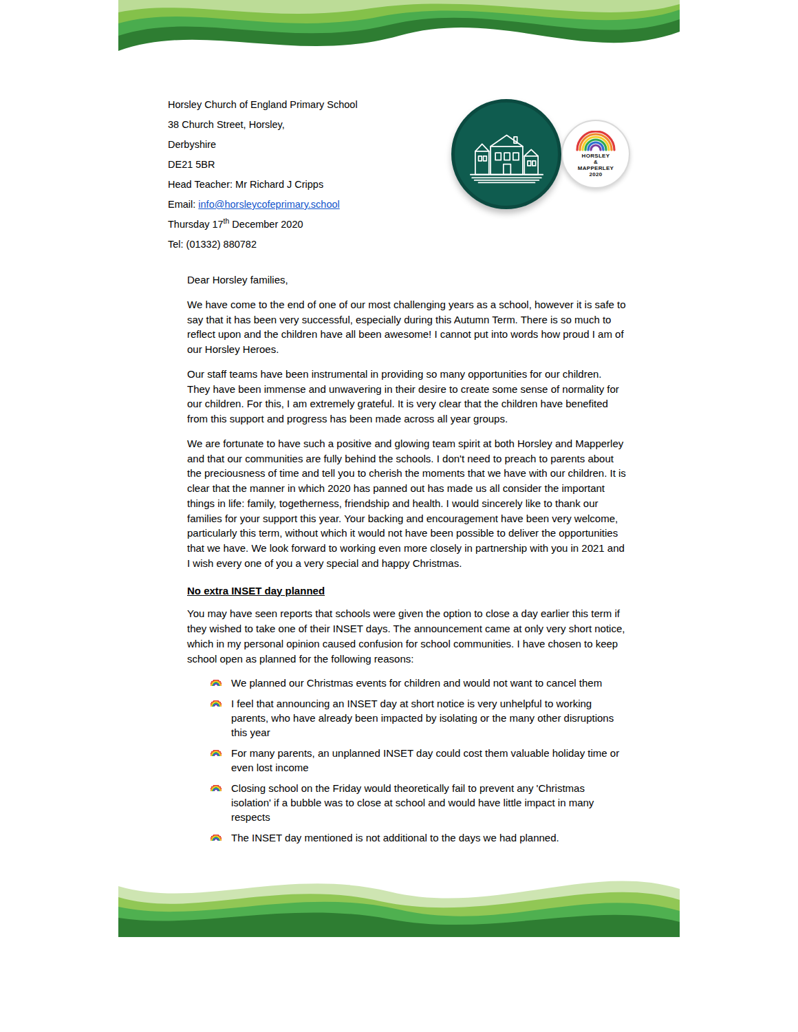Horsley Church of England Primary School
38 Church Street, Horsley,
Derbyshire
DE21 5BR
Head Teacher: Mr Richard J Cripps
Email: info@horsleycofeprimary.school
Thursday 17th December 2020
Tel: (01332) 880782
HORSLEY
&
MAPPERLEY
2020
Dear Horsley families,
We have come to the end of one of our most challenging years as a school, however it is safe to say that it has been very successful, especially during this Autumn Term. There is so much to reflect upon and the children have all been awesome! I cannot put into words how proud I am of our Horsley Heroes.
Our staff teams have been instrumental in providing so many opportunities for our children. They have been immense and unwavering in their desire to create some sense of normality for our children. For this, I am extremely grateful. It is very clear that the children have benefited from this support and progress has been made across all year groups.
We are fortunate to have such a positive and glowing team spirit at both Horsley and Mapperley and that our communities are fully behind the schools. I don't need to preach to parents about the preciousness of time and tell you to cherish the moments that we have with our children. It is clear that the manner in which 2020 has panned out has made us all consider the important things in life: family, togetherness, friendship and health. I would sincerely like to thank our families for your support this year. Your backing and encouragement have been very welcome, particularly this term, without which it would not have been possible to deliver the opportunities that we have. We look forward to working even more closely in partnership with you in 2021 and I wish every one of you a very special and happy Christmas.
No extra INSET day planned
You may have seen reports that schools were given the option to close a day earlier this term if they wished to take one of their INSET days. The announcement came at only very short notice, which in my personal opinion caused confusion for school communities. I have chosen to keep school open as planned for the following reasons:
We planned our Christmas events for children and would not want to cancel them
I feel that announcing an INSET day at short notice is very unhelpful to working parents, who have already been impacted by isolating or the many other disruptions this year
For many parents, an unplanned INSET day could cost them valuable holiday time or even lost income
Closing school on the Friday would theoretically fail to prevent any 'Christmas isolation' if a bubble was to close at school and would have little impact in many respects
The INSET day mentioned is not additional to the days we had planned.